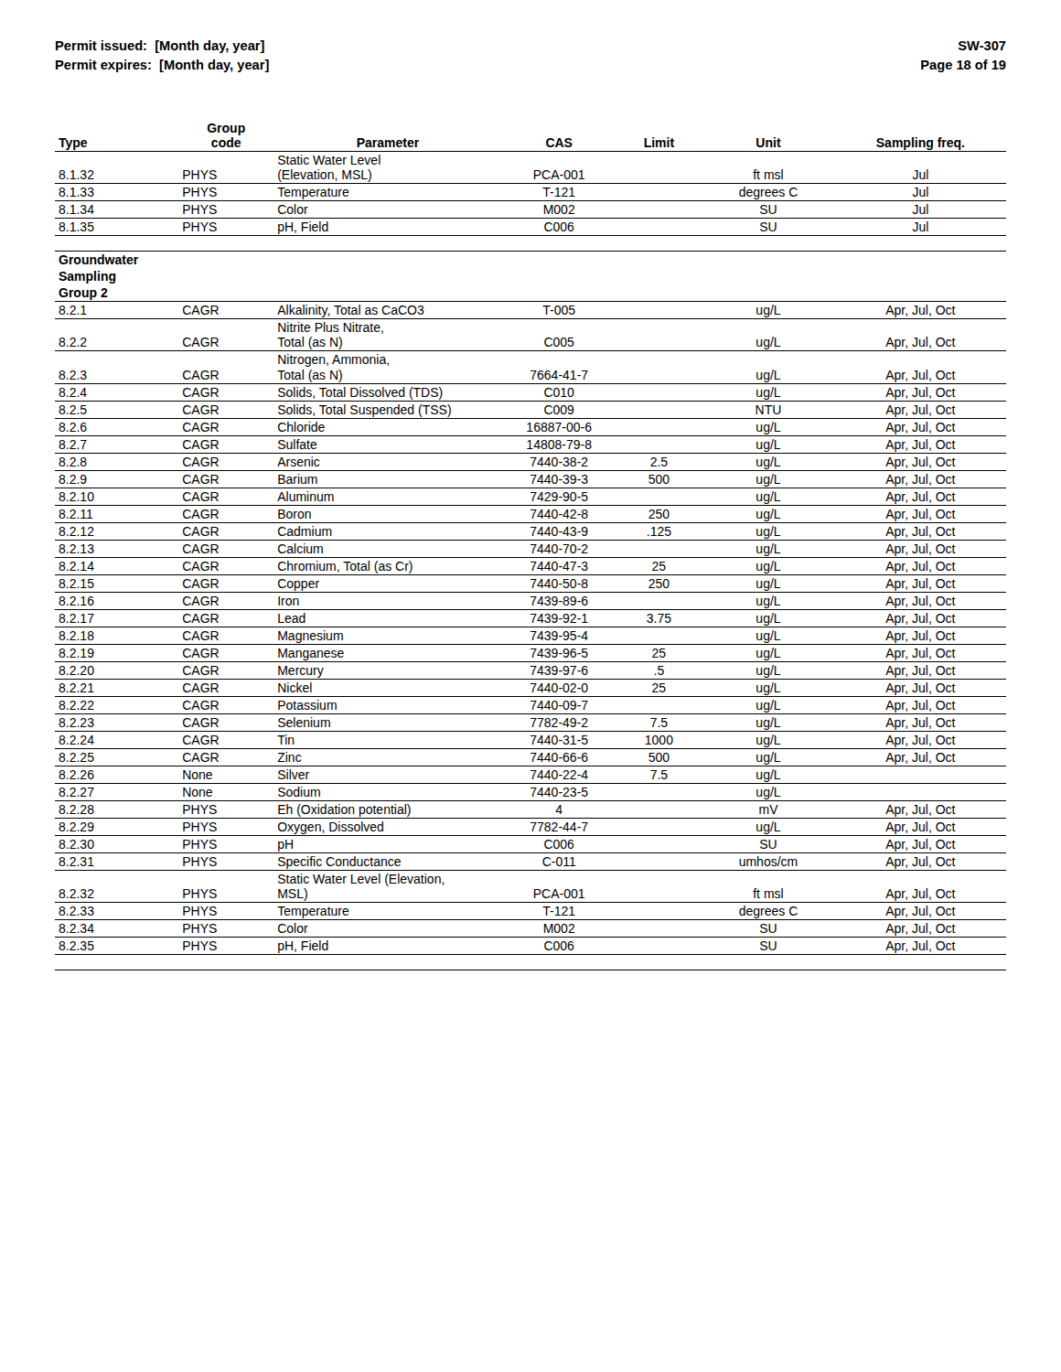Permit issued: [Month day, year]
Permit expires: [Month day, year]
SW-307
Page 18 of 19
| Type | Group code | Parameter | CAS | Limit | Unit | Sampling freq. |
| --- | --- | --- | --- | --- | --- | --- |
| 8.1.32 | PHYS | Static Water Level (Elevation, MSL) | PCA-001 | | ft msl | Jul |
| 8.1.33 | PHYS | Temperature | T-121 | | degrees C | Jul |
| 8.1.34 | PHYS | Color | M002 | | SU | Jul |
| 8.1.35 | PHYS | pH, Field | C006 | | SU | Jul |
| Groundwater | | | | | | |
| Sampling | | | | | | |
| Group 2 | | | | | | |
| 8.2.1 | CAGR | Alkalinity, Total as CaCO3 | T-005 | | ug/L | Apr, Jul, Oct |
| 8.2.2 | CAGR | Nitrite Plus Nitrate, Total (as N) | C005 | | ug/L | Apr, Jul, Oct |
| 8.2.3 | CAGR | Nitrogen, Ammonia, Total (as N) | 7664-41-7 | | ug/L | Apr, Jul, Oct |
| 8.2.4 | CAGR | Solids, Total Dissolved (TDS) | C010 | | ug/L | Apr, Jul, Oct |
| 8.2.5 | CAGR | Solids, Total Suspended (TSS) | C009 | | NTU | Apr, Jul, Oct |
| 8.2.6 | CAGR | Chloride | 16887-00-6 | | ug/L | Apr, Jul, Oct |
| 8.2.7 | CAGR | Sulfate | 14808-79-8 | | ug/L | Apr, Jul, Oct |
| 8.2.8 | CAGR | Arsenic | 7440-38-2 | 2.5 | ug/L | Apr, Jul, Oct |
| 8.2.9 | CAGR | Barium | 7440-39-3 | 500 | ug/L | Apr, Jul, Oct |
| 8.2.10 | CAGR | Aluminum | 7429-90-5 | | ug/L | Apr, Jul, Oct |
| 8.2.11 | CAGR | Boron | 7440-42-8 | 250 | ug/L | Apr, Jul, Oct |
| 8.2.12 | CAGR | Cadmium | 7440-43-9 | .125 | ug/L | Apr, Jul, Oct |
| 8.2.13 | CAGR | Calcium | 7440-70-2 | | ug/L | Apr, Jul, Oct |
| 8.2.14 | CAGR | Chromium, Total (as Cr) | 7440-47-3 | 25 | ug/L | Apr, Jul, Oct |
| 8.2.15 | CAGR | Copper | 7440-50-8 | 250 | ug/L | Apr, Jul, Oct |
| 8.2.16 | CAGR | Iron | 7439-89-6 | | ug/L | Apr, Jul, Oct |
| 8.2.17 | CAGR | Lead | 7439-92-1 | 3.75 | ug/L | Apr, Jul, Oct |
| 8.2.18 | CAGR | Magnesium | 7439-95-4 | | ug/L | Apr, Jul, Oct |
| 8.2.19 | CAGR | Manganese | 7439-96-5 | 25 | ug/L | Apr, Jul, Oct |
| 8.2.20 | CAGR | Mercury | 7439-97-6 | .5 | ug/L | Apr, Jul, Oct |
| 8.2.21 | CAGR | Nickel | 7440-02-0 | 25 | ug/L | Apr, Jul, Oct |
| 8.2.22 | CAGR | Potassium | 7440-09-7 | | ug/L | Apr, Jul, Oct |
| 8.2.23 | CAGR | Selenium | 7782-49-2 | 7.5 | ug/L | Apr, Jul, Oct |
| 8.2.24 | CAGR | Tin | 7440-31-5 | 1000 | ug/L | Apr, Jul, Oct |
| 8.2.25 | CAGR | Zinc | 7440-66-6 | 500 | ug/L | Apr, Jul, Oct |
| 8.2.26 | None | Silver | 7440-22-4 | 7.5 | ug/L | |
| 8.2.27 | None | Sodium | 7440-23-5 | | ug/L | |
| 8.2.28 | PHYS | Eh (Oxidation potential) | 4 | | mV | Apr, Jul, Oct |
| 8.2.29 | PHYS | Oxygen, Dissolved | 7782-44-7 | | ug/L | Apr, Jul, Oct |
| 8.2.30 | PHYS | pH | C006 | | SU | Apr, Jul, Oct |
| 8.2.31 | PHYS | Specific Conductance | C-011 | | umhos/cm | Apr, Jul, Oct |
| 8.2.32 | PHYS | Static Water Level (Elevation, MSL) | PCA-001 | | ft msl | Apr, Jul, Oct |
| 8.2.33 | PHYS | Temperature | T-121 | | degrees C | Apr, Jul, Oct |
| 8.2.34 | PHYS | Color | M002 | | SU | Apr, Jul, Oct |
| 8.2.35 | PHYS | pH, Field | C006 | | SU | Apr, Jul, Oct |